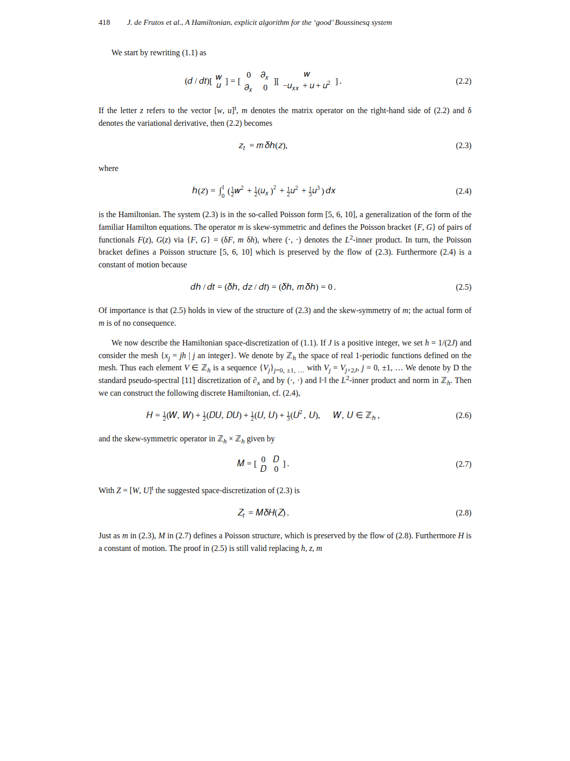418 J. de Frutos et al., A Hamiltonian, explicit algorithm for the ‘good’ Boussinesq system
We start by rewriting (1.1) as
(d/dt) [ w u ] = [ 0∂x ∂x0 ] [ w −uxx+u+u2 ] . (2.2)
If the letter z refers to the vector [w, u]t, m denotes the matrix operator on the right-hand side of (2.2) and δ denotes the variational derivative, then (2.2) becomes
zt = m δh(z) , (2.3)
where
h(z) = ∫01 ( 12w2 + 12(ux)2 + 12u2 + 13u3 ) dx (2.4)
is the Hamiltonian. The system (2.3) is in the so-called Poisson form [5, 6, 10], a generalization of the form of the familiar Hamilton equations. The operator m is skew-symmetric and defines the Poisson bracket {F, G} of pairs of functionals F(z), G(z) via {F, G} = (δF, m δh), where (·, ·) denotes the L2-inner product. In turn, the Poisson bracket defines a Poisson structure [5, 6, 10] which is preserved by the flow of (2.3). Furthermore (2.4) is a constant of motion because
dh/dt = (δh,dz/dt) = (δh,mδh) = 0 . (2.5)
Of importance is that (2.5) holds in view of the structure of (2.3) and the skew-symmetry of m; the actual form of m is of no consequence.
We now describe the Hamiltonian space-discretization of (1.1). If J is a positive integer, we set h = 1/(2J) and consider the mesh {xj = jh | j an integer}. We denote by ℤh the space of real 1-periodic functions defined on the mesh. Thus each element V ∈ ℤh is a sequence {Vj}j=0, ±1, … with Vj = Vj+2J, j = 0, ±1, … We denote by D the standard pseudo-spectral [11] discretization of ∂x and by (·, ·) and ‖·‖ the L2-inner product and norm in ℤh. Then we can construct the following discrete Hamiltonian, cf. (2.4),
H = 12 (W,W) + 12 (DU,DU) + 12 (U,U) + 13 (U2,U) , W,U ∈ ℤh , (2.6)
and the skew-symmetric operator in ℤh × ℤh given by
M = [ 0D D0 ] . (2.7)
With Z = [W, U]t the suggested space-discretization of (2.3) is
Zt = M δH(Z) . (2.8)
Just as m in (2.3), M in (2.7) defines a Poisson structure, which is preserved by the flow of (2.8). Furthermore H is a constant of motion. The proof in (2.5) is still valid replacing h, z, m